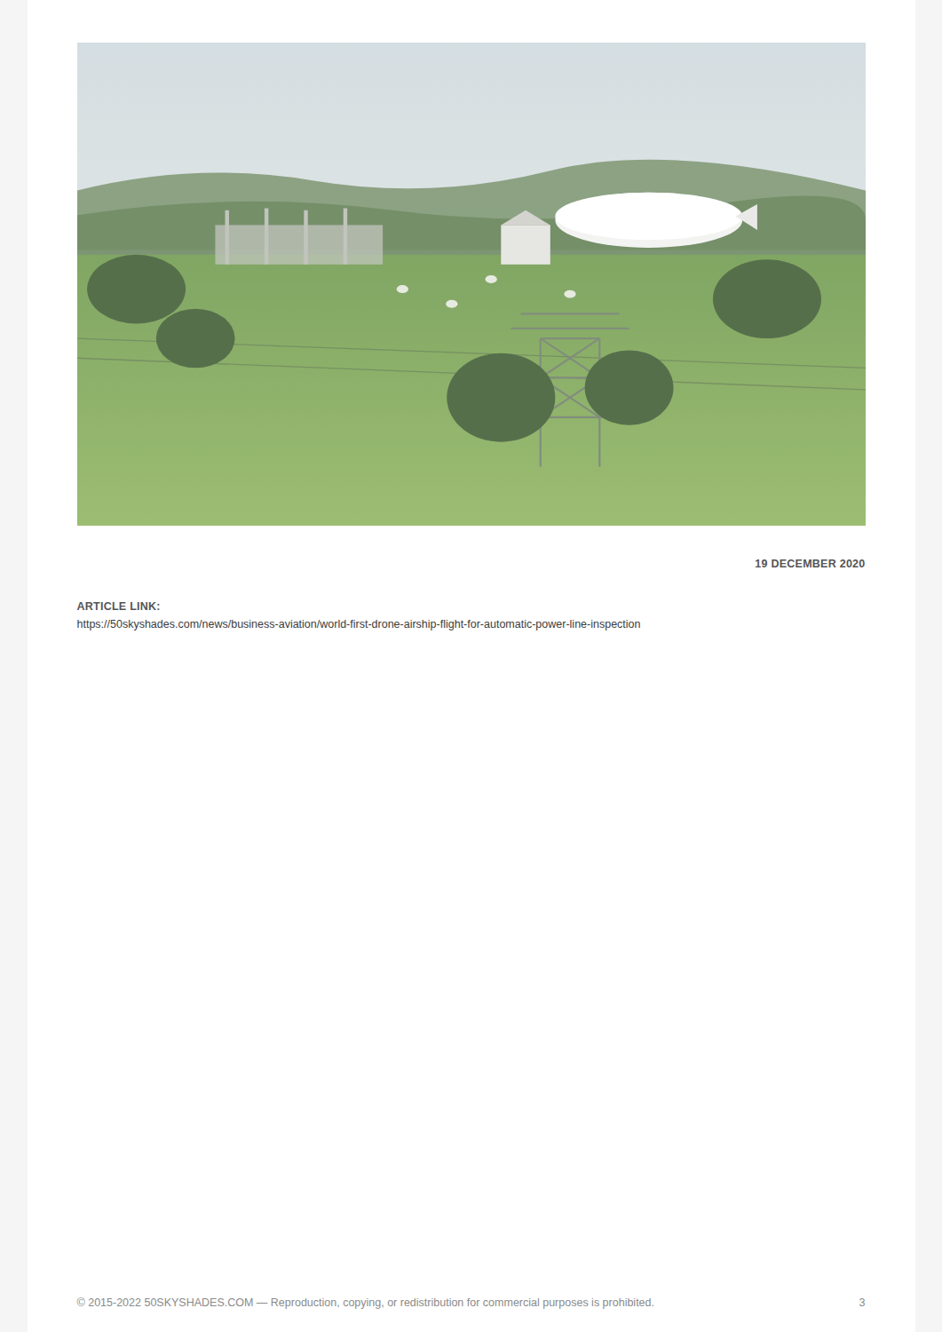19 DECEMBER 2020
ARTICLE LINK:
https://50skyshades.com/news/business-aviation/world-first-drone-airship-flight-for-automatic-power-line-inspection
© 2015-2022 50SKYSHADES.COM — Reproduction, copying, or redistribution for commercial purposes is prohibited.
3